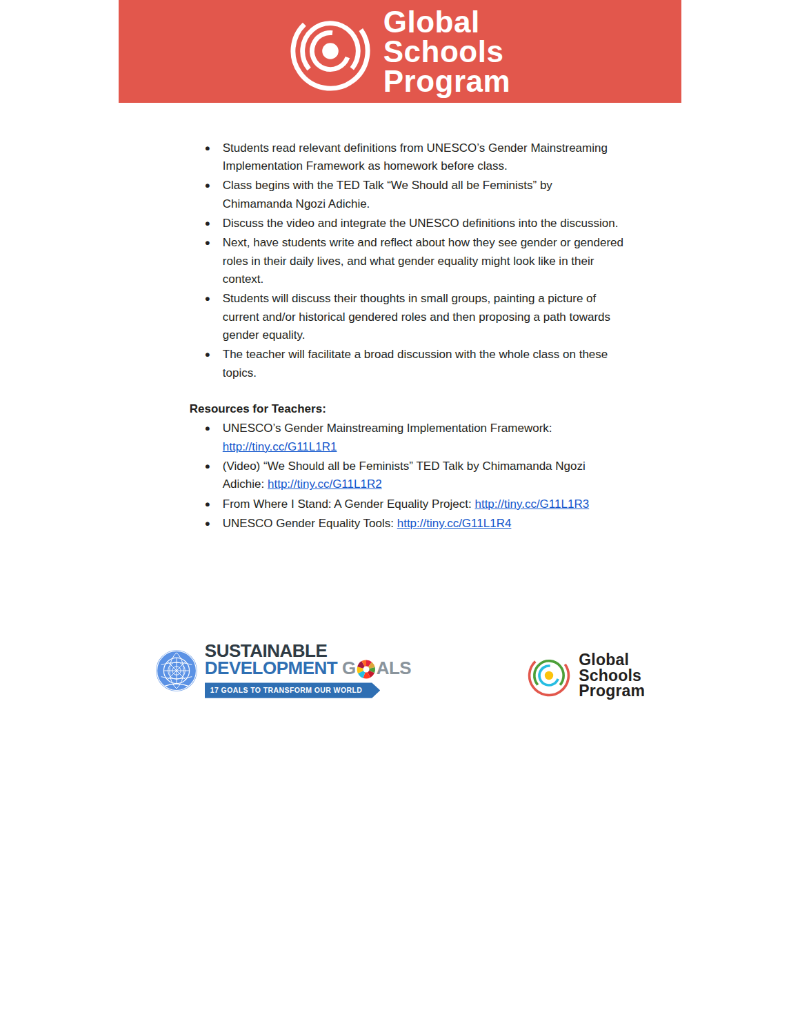Global
Schools
Program
Students read relevant definitions from UNESCO’s Gender Mainstreaming Implementation Framework as homework before class.
Class begins with the TED Talk “We Should all be Feminists” by Chimamanda Ngozi Adichie.
Discuss the video and integrate the UNESCO definitions into the discussion.
Next, have students write and reflect about how they see gender or gendered roles in their daily lives, and what gender equality might look like in their context.
Students will discuss their thoughts in small groups, painting a picture of current and/or historical gendered roles and then proposing a path towards gender equality.
The teacher will facilitate a broad discussion with the whole class on these topics.
Resources for Teachers:
UNESCO’s Gender Mainstreaming Implementation Framework: http://tiny.cc/G11L1R1
(Video) “We Should all be Feminists” TED Talk by Chimamanda Ngozi Adichie: http://tiny.cc/G11L1R2
From Where I Stand: A Gender Equality Project: http://tiny.cc/G11L1R3
UNESCO Gender Equality Tools: http://tiny.cc/G11L1R4
SUSTAINABLE
DEVELOPMENT G ALS
17 GOALS TO TRANSFORM OUR WORLD
Global
Schools
Program